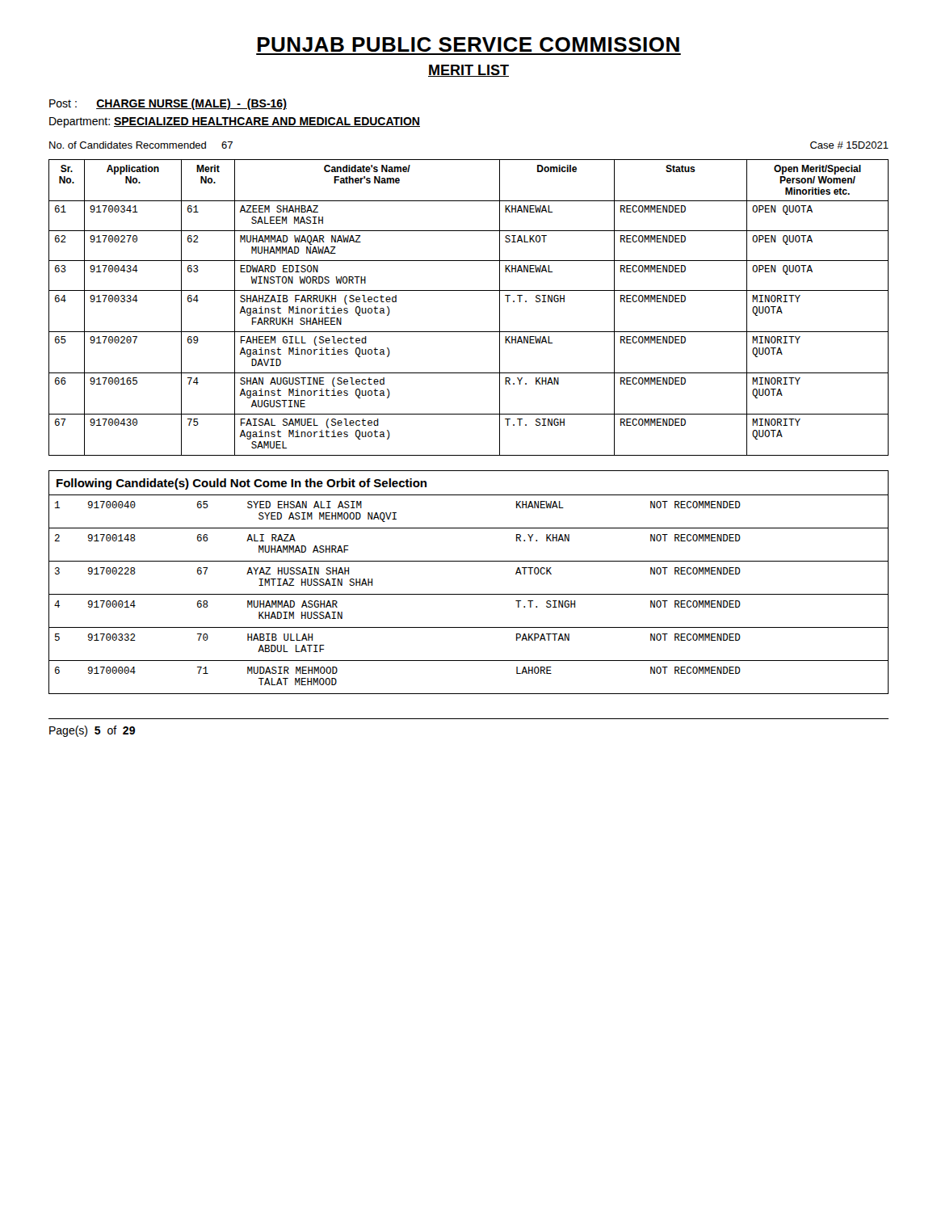PUNJAB PUBLIC SERVICE COMMISSION
MERIT LIST
Post : CHARGE NURSE (MALE) - (BS-16)
Department: SPECIALIZED HEALTHCARE AND MEDICAL EDUCATION
No. of Candidates Recommended 67
Case # 15D2021
| Sr. No. | Application No. | Merit No. | Candidate's Name/ Father's Name | Domicile | Status | Open Merit/Special Person/ Women/ Minorities etc. |
| --- | --- | --- | --- | --- | --- | --- |
| 61 | 91700341 | 61 | AZEEM SHAHBAZ SALEEM MASIH | KHANEWAL | RECOMMENDED | OPEN QUOTA |
| 62 | 91700270 | 62 | MUHAMMAD WAQAR NAWAZ MUHAMMAD NAWAZ | SIALKOT | RECOMMENDED | OPEN QUOTA |
| 63 | 91700434 | 63 | EDWARD EDISON WINSTON WORDS WORTH | KHANEWAL | RECOMMENDED | OPEN QUOTA |
| 64 | 91700334 | 64 | SHAHZAIB FARRUKH (Selected Against Minorities Quota) FARRUKH SHAHEEN | T.T. SINGH | RECOMMENDED | MINORITY QUOTA |
| 65 | 91700207 | 69 | FAHEEM GILL (Selected Against Minorities Quota) DAVID | KHANEWAL | RECOMMENDED | MINORITY QUOTA |
| 66 | 91700165 | 74 | SHAN AUGUSTINE (Selected Against Minorities Quota) AUGUSTINE | R.Y. KHAN | RECOMMENDED | MINORITY QUOTA |
| 67 | 91700430 | 75 | FAISAL SAMUEL (Selected Against Minorities Quota) SAMUEL | T.T. SINGH | RECOMMENDED | MINORITY QUOTA |
Following Candidate(s) Could Not Come In the Orbit of Selection
| 1 | 91700040 | 65 | SYED EHSAN ALI ASIM SYED ASIM MEHMOOD NAQVI | KHANEWAL | NOT RECOMMENDED |
| 2 | 91700148 | 66 | ALI RAZA MUHAMMAD ASHRAF | R.Y. KHAN | NOT RECOMMENDED |
| 3 | 91700228 | 67 | AYAZ HUSSAIN SHAH IMTIAZ HUSSAIN SHAH | ATTOCK | NOT RECOMMENDED |
| 4 | 91700014 | 68 | MUHAMMAD ASGHAR KHADIM HUSSAIN | T.T. SINGH | NOT RECOMMENDED |
| 5 | 91700332 | 70 | HABIB ULLAH ABDUL LATIF | PAKPATTAN | NOT RECOMMENDED |
| 6 | 91700004 | 71 | MUDASIR MEHMOOD TALAT MEHMOOD | LAHORE | NOT RECOMMENDED |
Page(s) 5 of 29